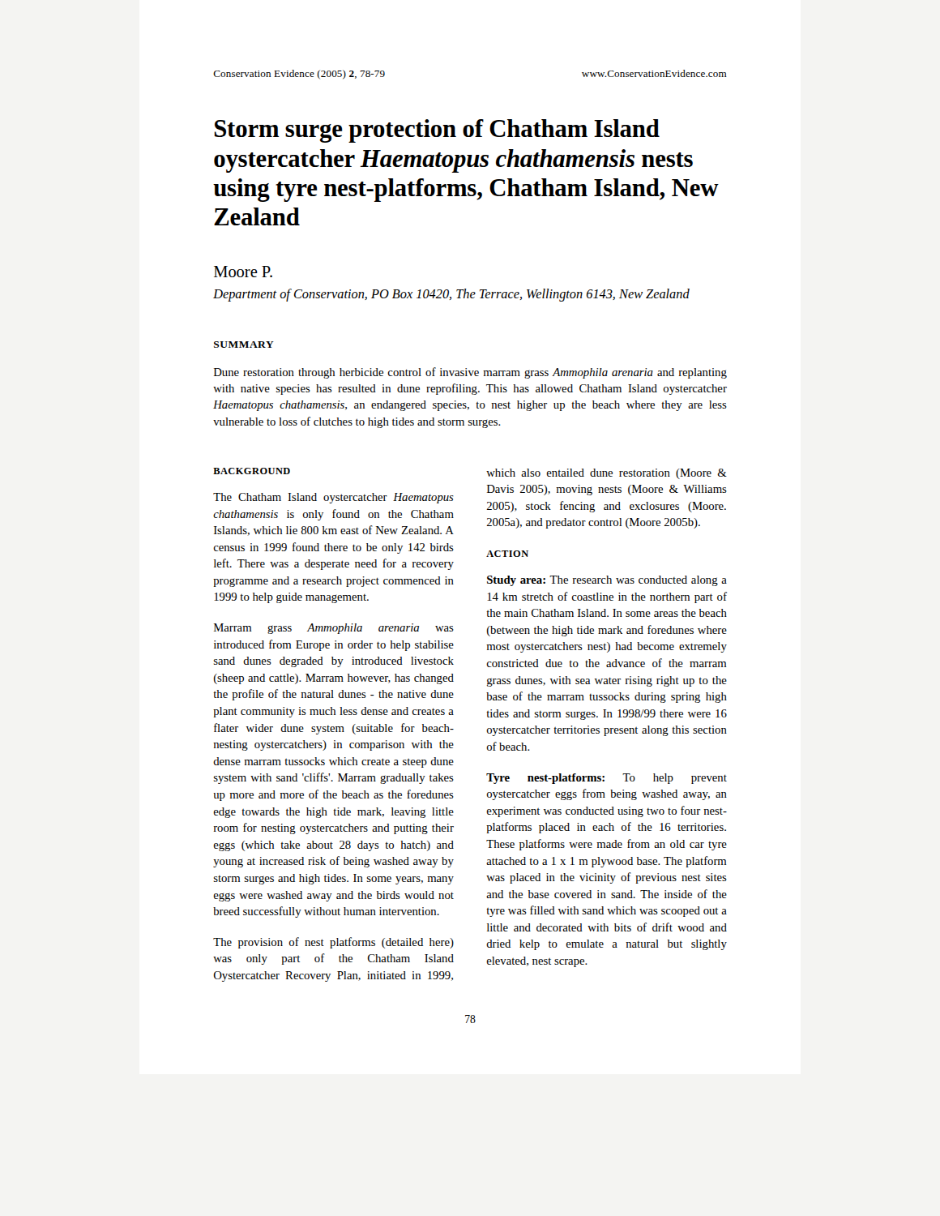Conservation Evidence (2005) 2, 78-79 www.ConservationEvidence.com
Storm surge protection of Chatham Island oystercatcher Haematopus chathamensis nests using tyre nest-platforms, Chatham Island, New Zealand
Moore P.
Department of Conservation, PO Box 10420, The Terrace, Wellington 6143, New Zealand
Summary
Dune restoration through herbicide control of invasive marram grass Ammophila arenaria and replanting with native species has resulted in dune reprofiling. This has allowed Chatham Island oystercatcher Haematopus chathamensis, an endangered species, to nest higher up the beach where they are less vulnerable to loss of clutches to high tides and storm surges.
Background
The Chatham Island oystercatcher Haematopus chathamensis is only found on the Chatham Islands, which lie 800 km east of New Zealand. A census in 1999 found there to be only 142 birds left. There was a desperate need for a recovery programme and a research project commenced in 1999 to help guide management.
Marram grass Ammophila arenaria was introduced from Europe in order to help stabilise sand dunes degraded by introduced livestock (sheep and cattle). Marram however, has changed the profile of the natural dunes - the native dune plant community is much less dense and creates a flater wider dune system (suitable for beach-nesting oystercatchers) in comparison with the dense marram tussocks which create a steep dune system with sand 'cliffs'. Marram gradually takes up more and more of the beach as the foredunes edge towards the high tide mark, leaving little room for nesting oystercatchers and putting their eggs (which take about 28 days to hatch) and young at increased risk of being washed away by storm surges and high tides. In some years, many eggs were washed away and the birds would not breed successfully without human intervention.
The provision of nest platforms (detailed here) was only part of the Chatham Island Oystercatcher Recovery Plan, initiated in 1999, which also entailed dune restoration (Moore & Davis 2005), moving nests (Moore & Williams 2005), stock fencing and exclosures (Moore. 2005a), and predator control (Moore 2005b).
Action
Study area: The research was conducted along a 14 km stretch of coastline in the northern part of the main Chatham Island. In some areas the beach (between the high tide mark and foredunes where most oystercatchers nest) had become extremely constricted due to the advance of the marram grass dunes, with sea water rising right up to the base of the marram tussocks during spring high tides and storm surges. In 1998/99 there were 16 oystercatcher territories present along this section of beach.
Tyre nest-platforms: To help prevent oystercatcher eggs from being washed away, an experiment was conducted using two to four nest-platforms placed in each of the 16 territories. These platforms were made from an old car tyre attached to a 1 x 1 m plywood base. The platform was placed in the vicinity of previous nest sites and the base covered in sand. The inside of the tyre was filled with sand which was scooped out a little and decorated with bits of drift wood and dried kelp to emulate a natural but slightly elevated, nest scrape.
78